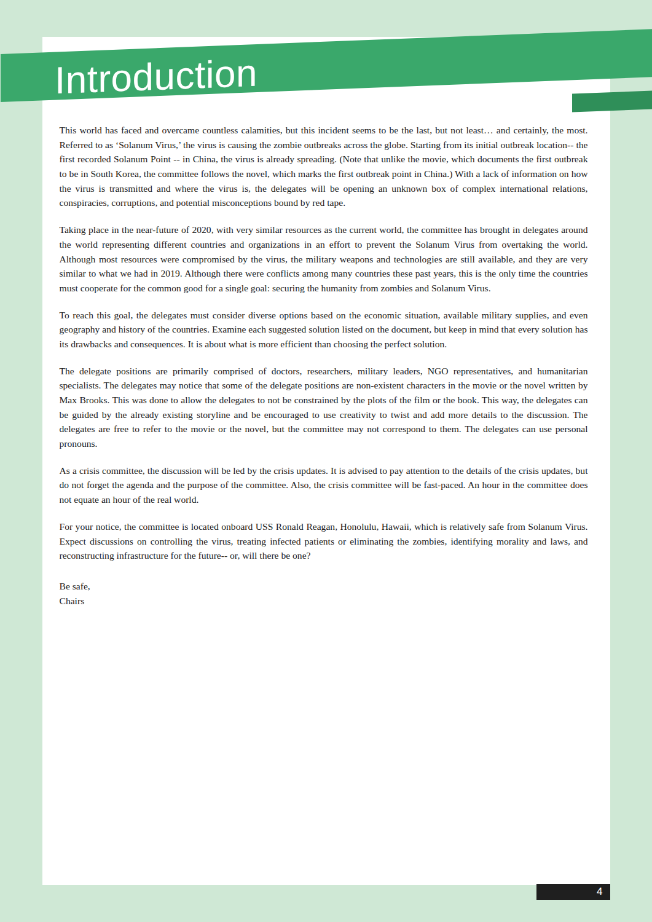Introduction
This world has faced and overcame countless calamities, but this incident seems to be the last, but not least… and certainly, the most. Referred to as ‘Solanum Virus,’ the virus is causing the zombie outbreaks across the globe. Starting from its initial outbreak location-- the first recorded Solanum Point -- in China, the virus is already spreading. (Note that unlike the movie, which documents the first outbreak to be in South Korea, the committee follows the novel, which marks the first outbreak point in China.) With a lack of information on how the virus is transmitted and where the virus is, the delegates will be opening an unknown box of complex international relations, conspiracies, corruptions, and potential misconceptions bound by red tape.
Taking place in the near-future of 2020, with very similar resources as the current world, the committee has brought in delegates around the world representing different countries and organizations in an effort to prevent the Solanum Virus from overtaking the world. Although most resources were compromised by the virus, the military weapons and technologies are still available, and they are very similar to what we had in 2019. Although there were conflicts among many countries these past years, this is the only time the countries must cooperate for the common good for a single goal: securing the humanity from zombies and Solanum Virus.
To reach this goal, the delegates must consider diverse options based on the economic situation, available military supplies, and even geography and history of the countries. Examine each suggested solution listed on the document, but keep in mind that every solution has its drawbacks and consequences. It is about what is more efficient than choosing the perfect solution.
The delegate positions are primarily comprised of doctors, researchers, military leaders, NGO representatives, and humanitarian specialists. The delegates may notice that some of the delegate positions are non-existent characters in the movie or the novel written by Max Brooks. This was done to allow the delegates to not be constrained by the plots of the film or the book. This way, the delegates can be guided by the already existing storyline and be encouraged to use creativity to twist and add more details to the discussion. The delegates are free to refer to the movie or the novel, but the committee may not correspond to them. The delegates can use personal pronouns.
As a crisis committee, the discussion will be led by the crisis updates. It is advised to pay attention to the details of the crisis updates, but do not forget the agenda and the purpose of the committee. Also, the crisis committee will be fast-paced. An hour in the committee does not equate an hour of the real world.
For your notice, the committee is located onboard USS Ronald Reagan, Honolulu, Hawaii, which is relatively safe from Solanum Virus. Expect discussions on controlling the virus, treating infected patients or eliminating the zombies, identifying morality and laws, and reconstructing infrastructure for the future-- or, will there be one?
Be safe,
Chairs
4